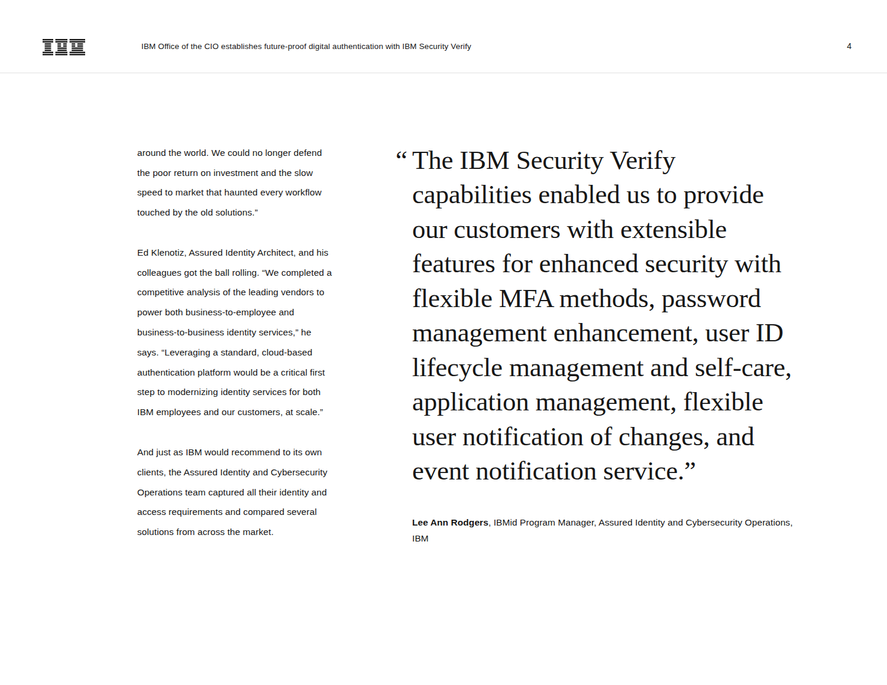IBM Office of the CIO establishes future-proof digital authentication with IBM Security Verify
4
around the world. We could no longer defend the poor return on investment and the slow speed to market that haunted every workflow touched by the old solutions.”
Ed Klenotiz, Assured Identity Architect, and his colleagues got the ball rolling. “We completed a competitive analysis of the leading vendors to power both business-to-employee and business-to-business identity services,” he says. “Leveraging a standard, cloud-based authentication platform would be a critical first step to modernizing identity services for both IBM employees and our customers, at scale.”
And just as IBM would recommend to its own clients, the Assured Identity and Cybersecurity Operations team captured all their identity and access requirements and compared several solutions from across the market.
“The IBM Security Verify capabilities enabled us to provide our customers with extensible features for enhanced security with flexible MFA methods, password management enhancement, user ID lifecycle management and self-care, application management, flexible user notification of changes, and event notification service.”
Lee Ann Rodgers, IBMid Program Manager, Assured Identity and Cybersecurity Operations, IBM